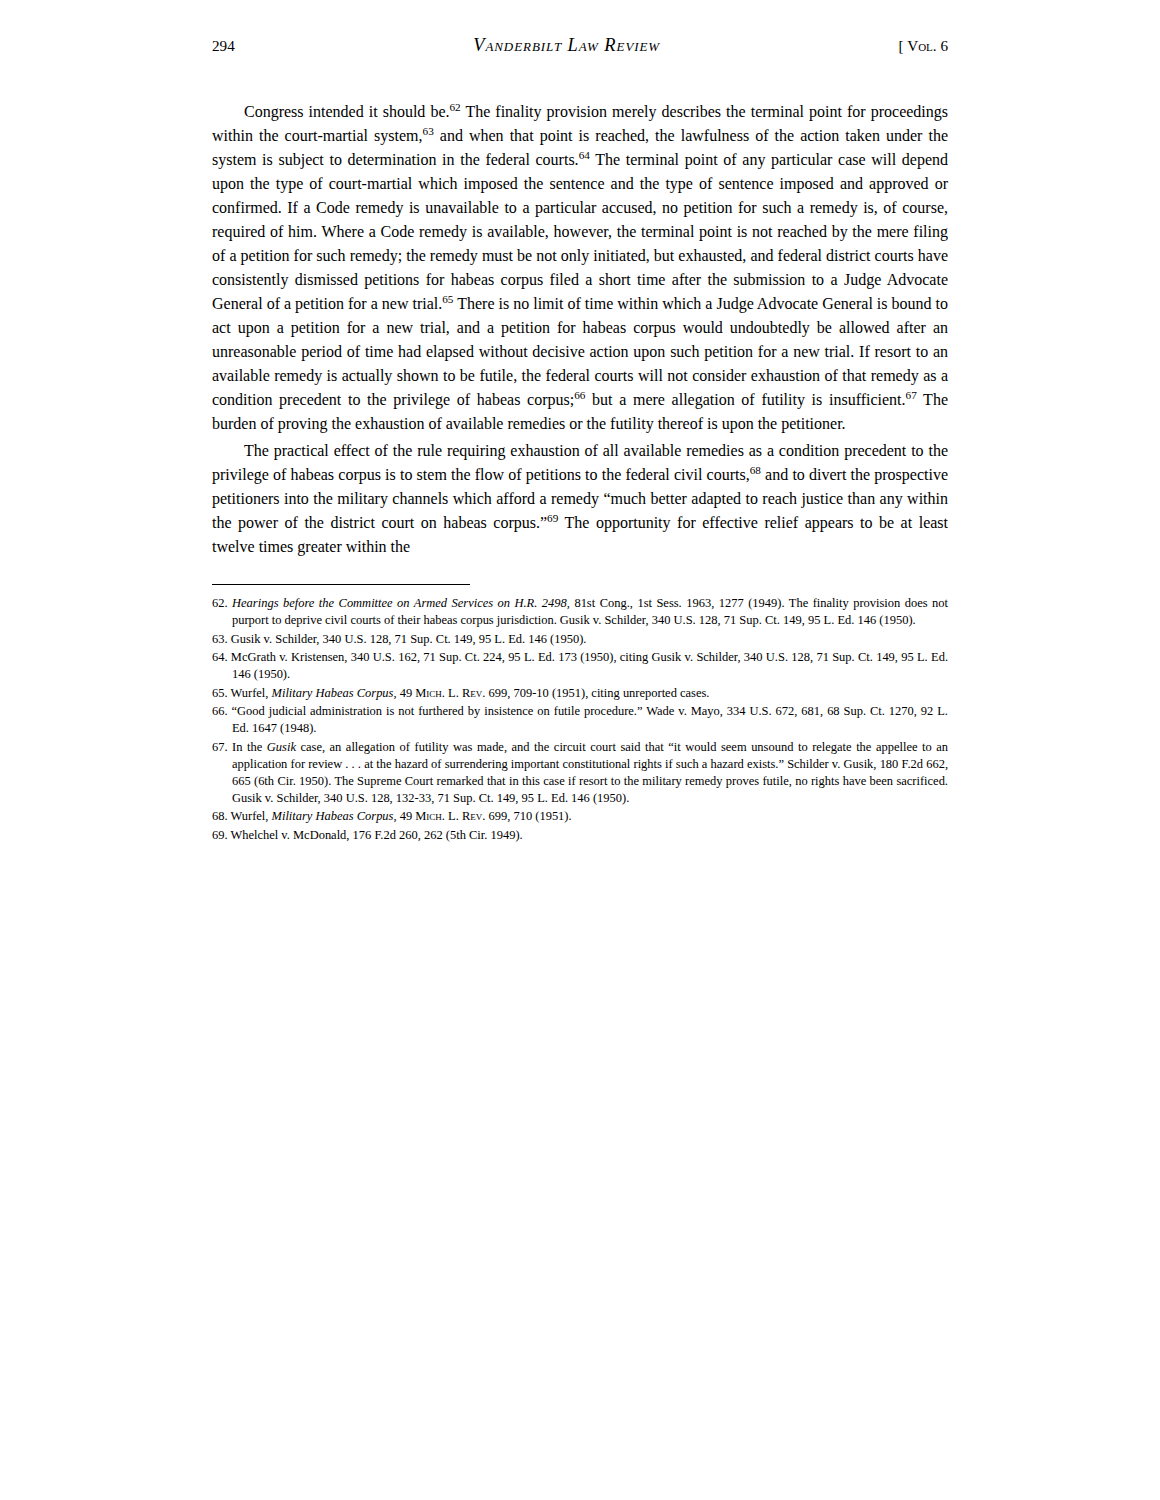294 Vanderbilt Law Review [ Vol. 6
Congress intended it should be.62 The finality provision merely describes the terminal point for proceedings within the court-martial system,63 and when that point is reached, the lawfulness of the action taken under the system is subject to determination in the federal courts.64 The terminal point of any particular case will depend upon the type of court-martial which imposed the sentence and the type of sentence imposed and approved or confirmed. If a Code remedy is unavailable to a particular accused, no petition for such a remedy is, of course, required of him. Where a Code remedy is available, however, the terminal point is not reached by the mere filing of a petition for such remedy; the remedy must be not only initiated, but exhausted, and federal district courts have consistently dismissed petitions for habeas corpus filed a short time after the submission to a Judge Advocate General of a petition for a new trial.65 There is no limit of time within which a Judge Advocate General is bound to act upon a petition for a new trial, and a petition for habeas corpus would undoubtedly be allowed after an unreasonable period of time had elapsed without decisive action upon such petition for a new trial. If resort to an available remedy is actually shown to be futile, the federal courts will not consider exhaustion of that remedy as a condition precedent to the privilege of habeas corpus;66 but a mere allegation of futility is insufficient.67 The burden of proving the exhaustion of available remedies or the futility thereof is upon the petitioner.
The practical effect of the rule requiring exhaustion of all available remedies as a condition precedent to the privilege of habeas corpus is to stem the flow of petitions to the federal civil courts,68 and to divert the prospective petitioners into the military channels which afford a remedy “much better adapted to reach justice than any within the power of the district court on habeas corpus.”69 The opportunity for effective relief appears to be at least twelve times greater within the
62. Hearings before the Committee on Armed Services on H.R. 2498, 81st Cong., 1st Sess. 1963, 1277 (1949). The finality provision does not purport to deprive civil courts of their habeas corpus jurisdiction. Gusik v. Schilder, 340 U.S. 128, 71 Sup. Ct. 149, 95 L. Ed. 146 (1950).
63. Gusik v. Schilder, 340 U.S. 128, 71 Sup. Ct. 149, 95 L. Ed. 146 (1950).
64. McGrath v. Kristensen, 340 U.S. 162, 71 Sup. Ct. 224, 95 L. Ed. 173 (1950), citing Gusik v. Schilder, 340 U.S. 128, 71 Sup. Ct. 149, 95 L. Ed. 146 (1950).
65. Wurfel, Military Habeas Corpus, 49 Mich. L. Rev. 699, 709-10 (1951), citing unreported cases.
66. “Good judicial administration is not furthered by insistence on futile procedure.” Wade v. Mayo, 334 U.S. 672, 681, 68 Sup. Ct. 1270, 92 L. Ed. 1647 (1948).
67. In the Gusik case, an allegation of futility was made, and the circuit court said that “it would seem unsound to relegate the appellee to an application for review . . . at the hazard of surrendering important constitutional rights if such a hazard exists.” Schilder v. Gusik, 180 F.2d 662, 665 (6th Cir. 1950). The Supreme Court remarked that in this case if resort to the military remedy proves futile, no rights have been sacrificed. Gusik v. Schilder, 340 U.S. 128, 132-33, 71 Sup. Ct. 149, 95 L. Ed. 146 (1950).
68. Wurfel, Military Habeas Corpus, 49 Mich. L. Rev. 699, 710 (1951).
69. Whelchel v. McDonald, 176 F.2d 260, 262 (5th Cir. 1949).